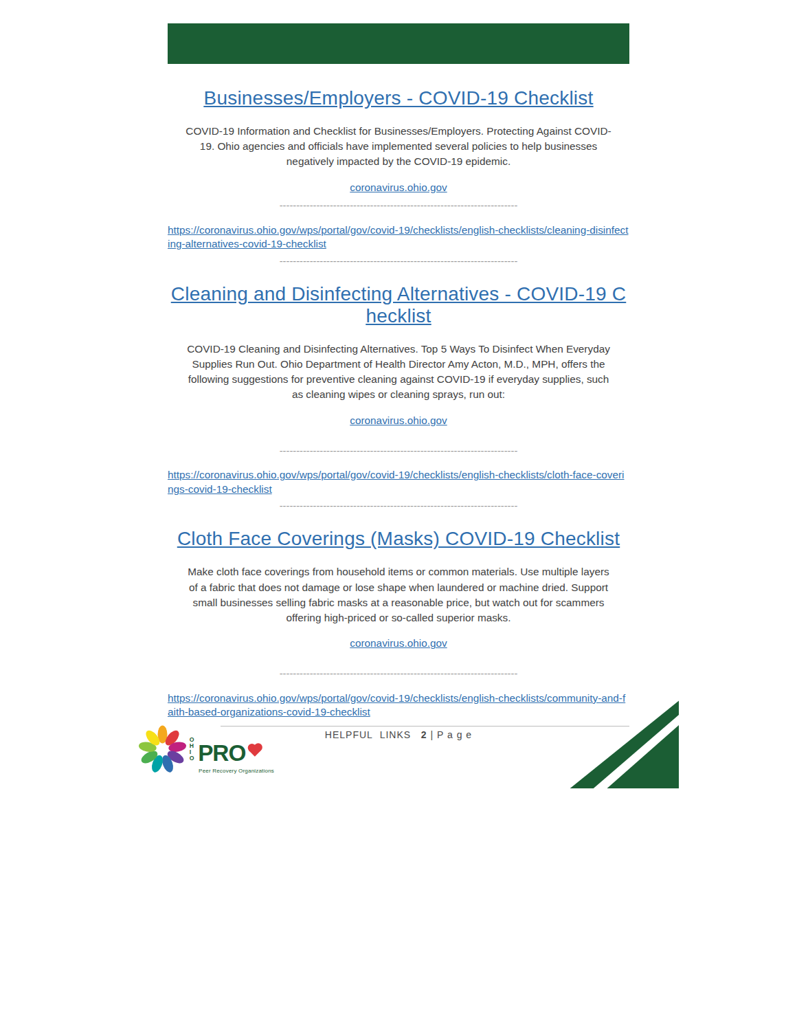Businesses/Employers - COVID-19 Checklist
COVID-19 Information and Checklist for Businesses/Employers. Protecting Against COVID-19. Ohio agencies and officials have implemented several policies to help businesses negatively impacted by the COVID-19 epidemic.
coronavirus.ohio.gov
-----------------------------------------------------------------------
https://coronavirus.ohio.gov/wps/portal/gov/covid-19/checklists/english-checklists/cleaning-disinfecting-alternatives-covid-19-checklist
-----------------------------------------------------------------------
Cleaning and Disinfecting Alternatives - COVID-19 Checklist
COVID-19 Cleaning and Disinfecting Alternatives. Top 5 Ways To Disinfect When Everyday Supplies Run Out. Ohio Department of Health Director Amy Acton, M.D., MPH, offers the following suggestions for preventive cleaning against COVID-19 if everyday supplies, such as cleaning wipes or cleaning sprays, run out:
coronavirus.ohio.gov
-----------------------------------------------------------------------
https://coronavirus.ohio.gov/wps/portal/gov/covid-19/checklists/english-checklists/cloth-face-coverings-covid-19-checklist
-----------------------------------------------------------------------
Cloth Face Coverings (Masks) COVID-19 Checklist
Make cloth face coverings from household items or common materials. Use multiple layers of a fabric that does not damage or lose shape when laundered or machine dried. Support small businesses selling fabric masks at a reasonable price, but watch out for scammers offering high-priced or so-called superior masks.
coronavirus.ohio.gov
-----------------------------------------------------------------------
https://coronavirus.ohio.gov/wps/portal/gov/covid-19/checklists/english-checklists/community-and-faith-based-organizations-covid-19-checklist
HELPFUL LINKS 2 | P a g e
O
H
I
O
PRO
Peer Recovery Organizations